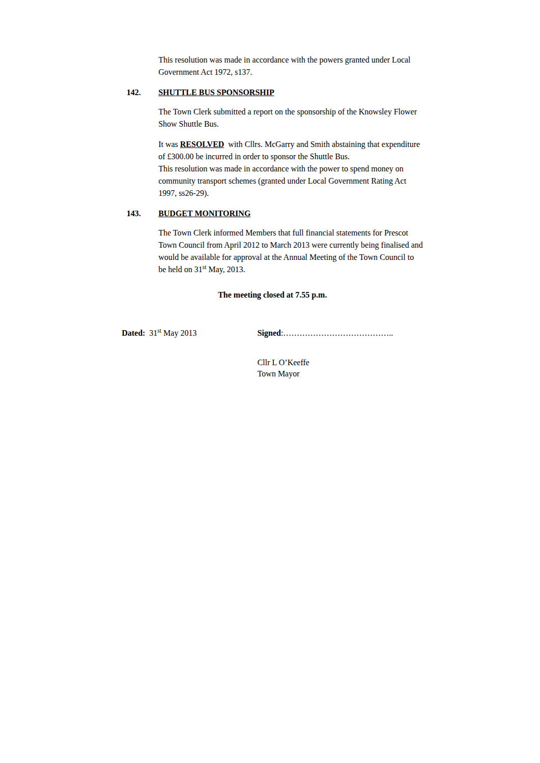This resolution was made in accordance with the powers granted under Local Government Act 1972, s137.
142.
SHUTTLE BUS SPONSORSHIP
The Town Clerk submitted a report on the sponsorship of the Knowsley Flower Show Shuttle Bus.
It was RESOLVED with Cllrs. McGarry and Smith abstaining that expenditure of £300.00 be incurred in order to sponsor the Shuttle Bus.
This resolution was made in accordance with the power to spend money on community transport schemes (granted under Local Government Rating Act 1997, ss26-29).
143.
BUDGET MONITORING
The Town Clerk informed Members that full financial statements for Prescot Town Council from April 2012 to March 2013 were currently being finalised and would be available for approval at the Annual Meeting of the Town Council to be held on 31st May, 2013.
The meeting closed at 7.55 p.m.
| Dated: 31 st May 2013 | Signed :………………………………….. Cllr L O’Keeffe Town Mayor |